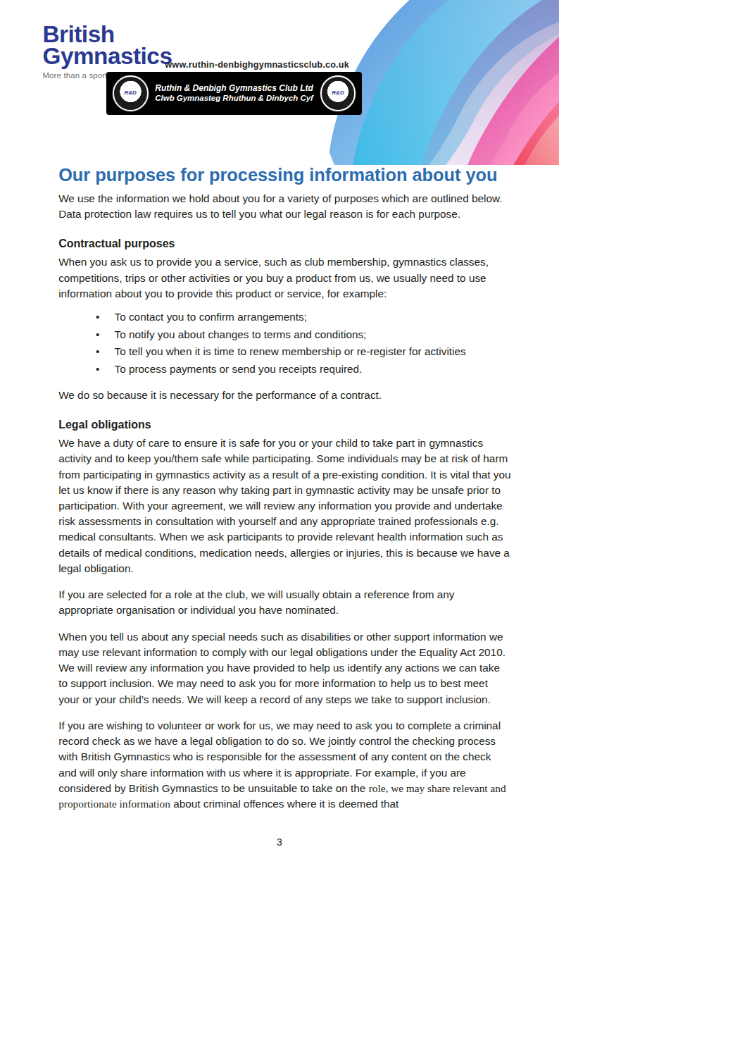British Gymnastics
More than a sport
www.ruthin-denbighgymnasticsclub.co.uk
R&D
Ruthin & Denbigh Gymnastics Club Ltd
Clwb Gymnasteg Rhuthun & Dinbych Cyf
R&D
Our purposes for processing information about you
We use the information we hold about you for a variety of purposes which are outlined below. Data protection law requires us to tell you what our legal reason is for each purpose.
Contractual purposes
When you ask us to provide you a service, such as club membership, gymnastics classes, competitions, trips or other activities or you buy a product from us, we usually need to use information about you to provide this product or service, for example:
To contact you to confirm arrangements;
To notify you about changes to terms and conditions;
To tell you when it is time to renew membership or re-register for activities
To process payments or send you receipts required.
We do so because it is necessary for the performance of a contract.
Legal obligations
We have a duty of care to ensure it is safe for you or your child to take part in gymnastics activity and to keep you/them safe while participating. Some individuals may be at risk of harm from participating in gymnastics activity as a result of a pre-existing condition. It is vital that you let us know if there is any reason why taking part in gymnastic activity may be unsafe prior to participation. With your agreement, we will review any information you provide and undertake risk assessments in consultation with yourself and any appropriate trained professionals e.g. medical consultants. When we ask participants to provide relevant health information such as details of medical conditions, medication needs, allergies or injuries, this is because we have a legal obligation.
If you are selected for a role at the club, we will usually obtain a reference from any appropriate organisation or individual you have nominated.
When you tell us about any special needs such as disabilities or other support information we may use relevant information to comply with our legal obligations under the Equality Act 2010. We will review any information you have provided to help us identify any actions we can take to support inclusion. We may need to ask you for more information to help us to best meet your or your child’s needs. We will keep a record of any steps we take to support inclusion.
If you are wishing to volunteer or work for us, we may need to ask you to complete a criminal record check as we have a legal obligation to do so. We jointly control the checking process with British Gymnastics who is responsible for the assessment of any content on the check and will only share information with us where it is appropriate. For example, if you are considered by British Gymnastics to be unsuitable to take on the role, we may share relevant and proportionate information about criminal offences where it is deemed that
3